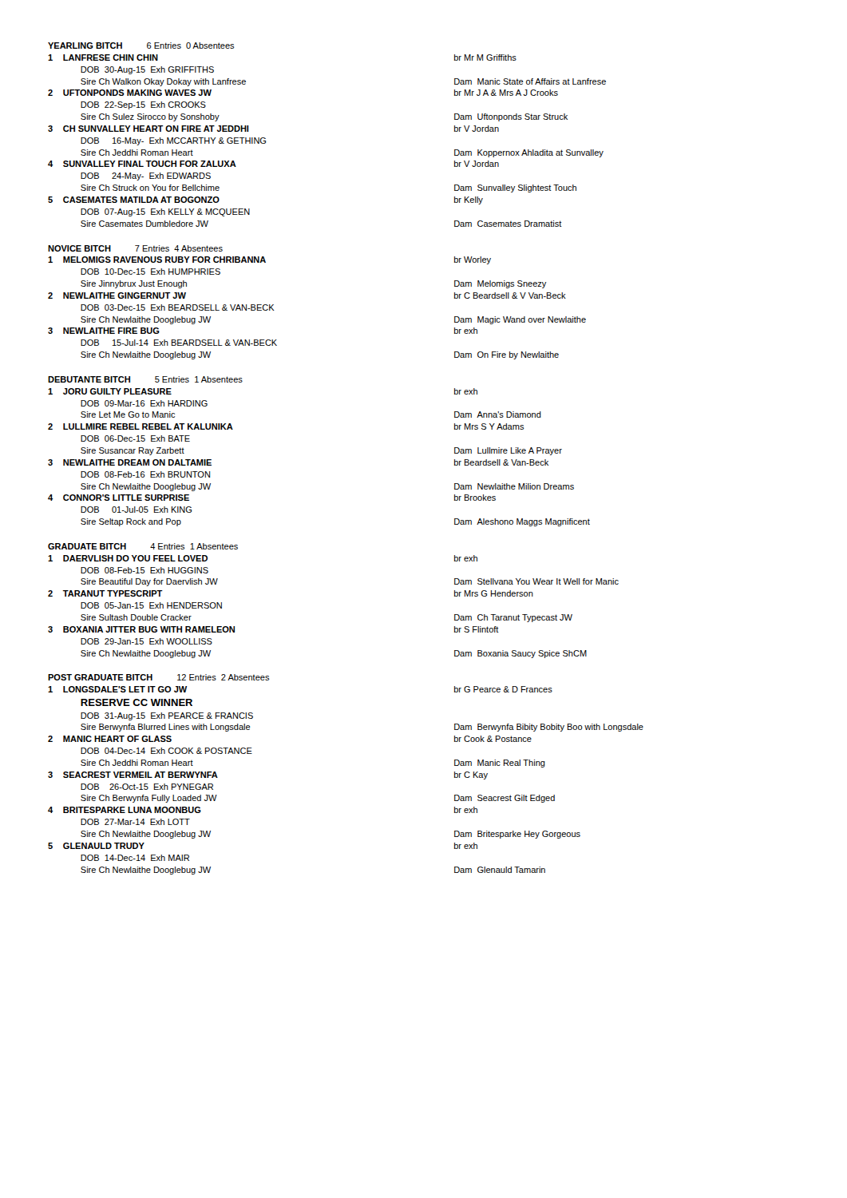| YEARLING BITCH 6 Entries 0 Absentees | |
| 1 | LANFRESE CHIN CHIN | br Mr M Griffiths |
| | DOB 30-Aug-15 Exh GRIFFITHS | |
| | Sire Ch Walkon Okay Dokay with Lanfrese | Dam Manic State of Affairs at Lanfrese |
| 2 | UFTONPONDS MAKING WAVES JW | br Mr J A & Mrs A J Crooks |
| | DOB 22-Sep-15 Exh CROOKS | |
| | Sire Ch Sulez Sirocco by Sonshoby | Dam Uftonponds Star Struck |
| 3 | CH SUNVALLEY HEART ON FIRE AT JEDDHI | br V Jordan |
| | DOB 16-May- Exh MCCARTHY & GETHING | |
| | Sire Ch Jeddhi Roman Heart | Dam Koppernox Ahladita at Sunvalley |
| 4 | SUNVALLEY FINAL TOUCH FOR ZALUXA | br V Jordan |
| | DOB 24-May- Exh EDWARDS | |
| | Sire Ch Struck on You for Bellchime | Dam Sunvalley Slightest Touch |
| 5 | CASEMATES MATILDA AT BOGONZO | br Kelly |
| | DOB 07-Aug-15 Exh KELLY & MCQUEEN | |
| | Sire Casemates Dumbledore JW | Dam Casemates Dramatist |
| NOVICE BITCH 7 Entries 4 Absentees | |
| 1 | MELOMIGS RAVENOUS RUBY FOR CHRIBANNA | br Worley |
| | DOB 10-Dec-15 Exh HUMPHRIES | |
| | Sire Jinnybrux Just Enough | Dam Melomigs Sneezy |
| 2 | NEWLAITHE GINGERNUT JW | br C Beardsell & V Van-Beck |
| | DOB 03-Dec-15 Exh BEARDSELL & VAN-BECK | |
| | Sire Ch Newlaithe Dooglebug JW | Dam Magic Wand over Newlaithe |
| 3 | NEWLAITHE FIRE BUG | br exh |
| | DOB 15-Jul-14 Exh BEARDSELL & VAN-BECK | |
| | Sire Ch Newlaithe Dooglebug JW | Dam On Fire by Newlaithe |
| DEBUTANTE BITCH 5 Entries 1 Absentees | |
| 1 | JORU GUILTY PLEASURE | br exh |
| | DOB 09-Mar-16 Exh HARDING | |
| | Sire Let Me Go to Manic | Dam Anna's Diamond |
| 2 | LULLMIRE REBEL REBEL AT KALUNIKA | br Mrs S Y Adams |
| | DOB 06-Dec-15 Exh BATE | |
| | Sire Susancar Ray Zarbett | Dam Lullmire Like A Prayer |
| 3 | NEWLAITHE DREAM ON DALTAMIE | br Beardsell & Van-Beck |
| | DOB 08-Feb-16 Exh BRUNTON | |
| | Sire Ch Newlaithe Dooglebug JW | Dam Newlaithe Milion Dreams |
| 4 | CONNOR'S LITTLE SURPRISE | br Brookes |
| | DOB 01-Jul-05 Exh KING | |
| | Sire Seltap Rock and Pop | Dam Aleshono Maggs Magnificent |
| GRADUATE BITCH 4 Entries 1 Absentees | |
| 1 | DAERVLISH DO YOU FEEL LOVED | br exh |
| | DOB 08-Feb-15 Exh HUGGINS | |
| | Sire Beautiful Day for Daervlish JW | Dam Stellvana You Wear It Well for Manic |
| 2 | TARANUT TYPESCRIPT | br Mrs G Henderson |
| | DOB 05-Jan-15 Exh HENDERSON | |
| | Sire Sultash Double Cracker | Dam Ch Taranut Typecast JW |
| 3 | BOXANIA JITTER BUG WITH RAMELEON | br S Flintoft |
| | DOB 29-Jan-15 Exh WOOLLISS | |
| | Sire Ch Newlaithe Dooglebug JW | Dam Boxania Saucy Spice ShCM |
| POST GRADUATE BITCH 12 Entries 2 Absentees | |
| 1 | LONGSDALE'S LET IT GO JW | br G Pearce & D Frances |
| | RESERVE CC WINNER | |
| | DOB 31-Aug-15 Exh PEARCE & FRANCIS | |
| | Sire Berwynfa Blurred Lines with Longsdale | Dam Berwynfa Bibity Bobity Boo with Longsdale |
| 2 | MANIC HEART OF GLASS | br Cook & Postance |
| | DOB 04-Dec-14 Exh COOK & POSTANCE | |
| | Sire Ch Jeddhi Roman Heart | Dam Manic Real Thing |
| 3 | SEACREST VERMEIL AT BERWYNFA | br C Kay |
| | DOB 26-Oct-15 Exh PYNEGAR | |
| | Sire Ch Berwynfa Fully Loaded JW | Dam Seacrest Gilt Edged |
| 4 | BRITESPARKE LUNA MOONBUG | br exh |
| | DOB 27-Mar-14 Exh LOTT | |
| | Sire Ch Newlaithe Dooglebug JW | Dam Britesparke Hey Gorgeous |
| 5 | GLENAULD TRUDY | br exh |
| | DOB 14-Dec-14 Exh MAIR | |
| | Sire Ch Newlaithe Dooglebug JW | Dam Glenauld Tamarin |